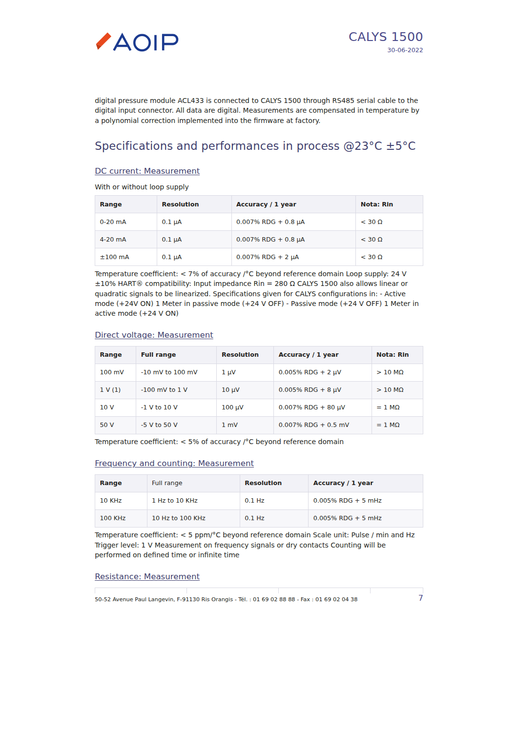CALYS 1500
30-06-2022
digital pressure module ACL433 is connected to CALYS 1500 through RS485 serial cable to the digital input connector. All data are digital. Measurements are compensated in temperature by a polynomial correction implemented into the firmware at factory.
Specifications and performances in process @23°C ±5°C
DC current: Measurement
With or without loop supply
| Range | Resolution | Accuracy / 1 year | Nota: Rin |
| --- | --- | --- | --- |
| 0-20 mA | 0.1 µA | 0.007% RDG + 0.8 µA | < 30 Ω |
| 4-20 mA | 0.1 µA | 0.007% RDG + 0.8 µA | < 30 Ω |
| ±100 mA | 0.1 µA | 0.007% RDG + 2 µA | < 30 Ω |
Temperature coefficient: < 7% of accuracy /°C beyond reference domain Loop supply: 24 V ±10% HART® compatibility: Input impedance Rin = 280 Ω CALYS 1500 also allows linear or quadratic signals to be linearized. Specifications given for CALYS configurations in: - Active mode (+24V ON) 1 Meter in passive mode (+24 V OFF) - Passive mode (+24 V OFF) 1 Meter in active mode (+24 V ON)
Direct voltage: Measurement
| Range | Full range | Resolution | Accuracy / 1 year | Nota: Rin |
| --- | --- | --- | --- | --- |
| 100 mV | -10 mV to 100 mV | 1 µV | 0.005% RDG + 2 µV | > 10 MΩ |
| 1 V (1) | -100 mV to 1 V | 10 µV | 0.005% RDG + 8 µV | > 10 MΩ |
| 10 V | -1 V to 10 V | 100 µV | 0.007% RDG + 80 µV | = 1 MΩ |
| 50 V | -5 V to 50 V | 1 mV | 0.007% RDG + 0.5 mV | = 1 MΩ |
Temperature coefficient: < 5% of accuracy /°C beyond reference domain
Frequency and counting: Measurement
| Range | Full range | Resolution | Accuracy / 1 year |
| --- | --- | --- | --- |
| 10 KHz | 1 Hz to 10 KHz | 0.1 Hz | 0.005% RDG + 5 mHz |
| 100 KHz | 10 Hz to 100 KHz | 0.1 Hz | 0.005% RDG + 5 mHz |
Temperature coefficient: < 5 ppm/°C beyond reference domain Scale unit: Pulse / min and Hz Trigger level: 1 V Measurement on frequency signals or dry contacts Counting will be performed on defined time or infinite time
Resistance: Measurement
50-52 Avenue Paul Langevin, F-91130 Ris Orangis - Tél. : 01 69 02 88 88 - Fax : 01 69 02 04 38
7